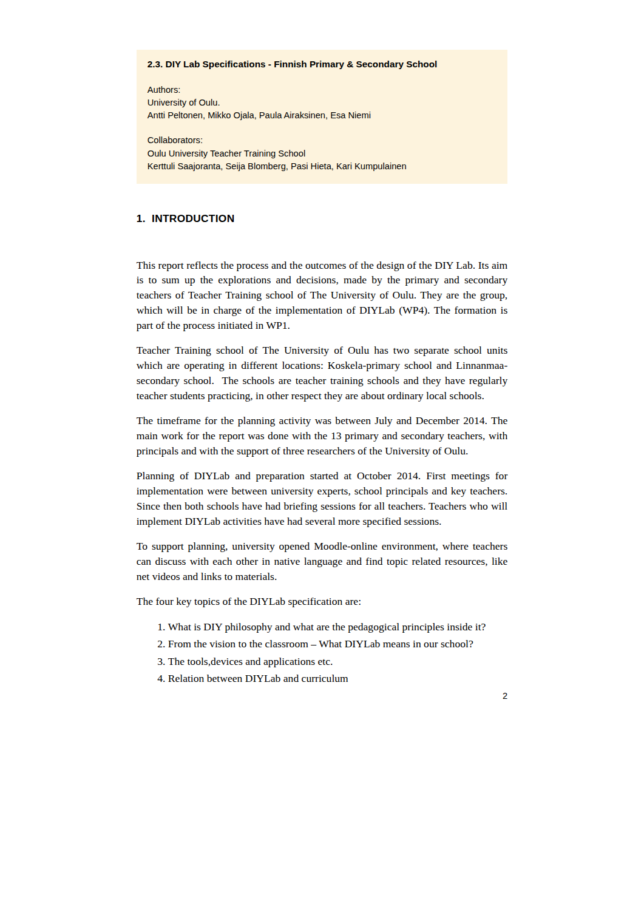2.3. DIY Lab Specifications - Finnish Primary & Secondary School
Authors:
University of Oulu.
Antti Peltonen, Mikko Ojala, Paula Airaksinen, Esa Niemi
Collaborators:
Oulu University Teacher Training School
Kerttuli Saajoranta, Seija Blomberg, Pasi Hieta, Kari Kumpulainen
1. INTRODUCTION
This report reflects the process and the outcomes of the design of the DIY Lab. Its aim is to sum up the explorations and decisions, made by the primary and secondary teachers of Teacher Training school of The University of Oulu. They are the group, which will be in charge of the implementation of DIYLab (WP4). The formation is part of the process initiated in WP1.
Teacher Training school of The University of Oulu has two separate school units which are operating in different locations: Koskela-primary school and Linnanmaa-secondary school. The schools are teacher training schools and they have regularly teacher students practicing, in other respect they are about ordinary local schools.
The timeframe for the planning activity was between July and December 2014. The main work for the report was done with the 13 primary and secondary teachers, with principals and with the support of three researchers of the University of Oulu.
Planning of DIYLab and preparation started at October 2014. First meetings for implementation were between university experts, school principals and key teachers. Since then both schools have had briefing sessions for all teachers. Teachers who will implement DIYLab activities have had several more specified sessions.
To support planning, university opened Moodle-online environment, where teachers can discuss with each other in native language and find topic related resources, like net videos and links to materials.
The four key topics of the DIYLab specification are:
What is DIY philosophy and what are the pedagogical principles inside it?
From the vision to the classroom – What DIYLab means in our school?
The tools,devices and applications etc.
Relation between DIYLab and curriculum
2